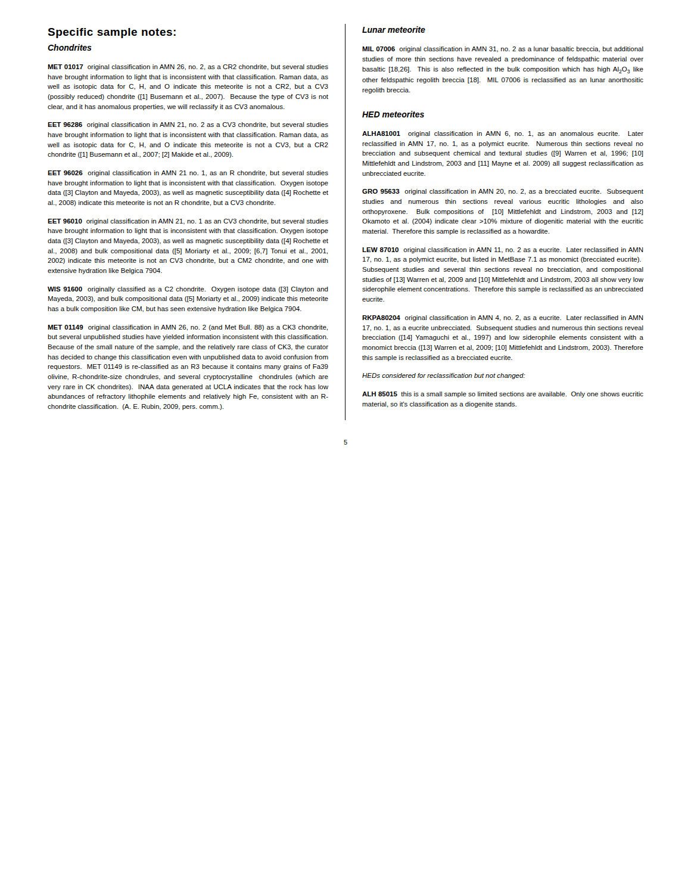Specific sample notes:
Chondrites
MET 01017 original classification in AMN 26, no. 2, as a CR2 chondrite, but several studies have brought information to light that is inconsistent with that classification. Raman data, as well as isotopic data for C, H, and O indicate this meteorite is not a CR2, but a CV3 (possibly reduced) chondrite ([1] Busemann et al., 2007). Because the type of CV3 is not clear, and it has anomalous properties, we will reclassify it as CV3 anomalous.
EET 96286 original classification in AMN 21, no. 2 as a CV3 chondrite, but several studies have brought information to light that is inconsistent with that classification. Raman data, as well as isotopic data for C, H, and O indicate this meteorite is not a CV3, but a CR2 chondrite ([1] Busemann et al., 2007; [2] Makide et al., 2009).
EET 96026 original classification in AMN 21 no. 1, as an R chondrite, but several studies have brought information to light that is inconsistent with that classification. Oxygen isotope data ([3] Clayton and Mayeda, 2003), as well as magnetic susceptibility data ([4] Rochette et al., 2008) indicate this meteorite is not an R chondrite, but a CV3 chondrite.
EET 96010 original classification in AMN 21, no. 1 as an CV3 chondrite, but several studies have brought information to light that is inconsistent with that classification. Oxygen isotope data ([3] Clayton and Mayeda, 2003), as well as magnetic susceptibility data ([4] Rochette et al., 2008) and bulk compositional data ([5] Moriarty et al., 2009; [6,7] Tonui et al., 2001, 2002) indicate this meteorite is not an CV3 chondrite, but a CM2 chondrite, and one with extensive hydration like Belgica 7904.
WIS 91600 originally classified as a C2 chondrite. Oxygen isotope data ([3] Clayton and Mayeda, 2003), and bulk compositional data ([5] Moriarty et al., 2009) indicate this meteorite has a bulk composition like CM, but has seen extensive hydration like Belgica 7904.
MET 01149 original classification in AMN 26, no. 2 (and Met Bull. 88) as a CK3 chondrite, but several unpublished studies have yielded information inconsistent with this classification. Because of the small nature of the sample, and the relatively rare class of CK3, the curator has decided to change this classification even with unpublished data to avoid confusion from requestors. MET 01149 is re-classified as an R3 because it contains many grains of Fa39 olivine, R-chondrite-size chondrules, and several cryptocrystalline chondrules (which are very rare in CK chondrites). INAA data generated at UCLA indicates that the rock has low abundances of refractory lithophile elements and relatively high Fe, consistent with an R-chondrite classification. (A. E. Rubin, 2009, pers. comm.).
Lunar meteorite
MIL 07006 original classification in AMN 31, no. 2 as a lunar basaltic breccia, but additional studies of more thin sections have revealed a predominance of feldspathic material over basaltic [18,26]. This is also reflected in the bulk composition which has high Al2O3 like other feldspathic regolith breccia [18]. MIL 07006 is reclassified as an lunar anorthositic regolith breccia.
HED meteorites
ALHA81001 original classification in AMN 6, no. 1, as an anomalous eucrite. Later reclassified in AMN 17, no. 1, as a polymict eucrite. Numerous thin sections reveal no brecciation and subsequent chemical and textural studies ([9] Warren et al, 1996; [10] Mittlefehldt and Lindstrom, 2003 and [11] Mayne et al. 2009) all suggest reclassification as unbrecciated eucrite.
GRO 95633 original classification in AMN 20, no. 2, as a brecciated eucrite. Subsequent studies and numerous thin sections reveal various eucritic lithologies and also orthopyroxene. Bulk compositions of [10] Mittlefehldt and Lindstrom, 2003 and [12] Okamoto et al. (2004) indicate clear >10% mixture of diogenitic material with the eucritic material. Therefore this sample is reclassified as a howardite.
LEW 87010 original classification in AMN 11, no. 2 as a eucrite. Later reclassified in AMN 17, no. 1, as a polymict eucrite, but listed in MetBase 7.1 as monomict (brecciated eucrite). Subsequent studies and several thin sections reveal no brecciation, and compositional studies of [13] Warren et al, 2009 and [10] Mittlefehldt and Lindstrom, 2003 all show very low siderophile element concentrations. Therefore this sample is reclassified as an unbrecciated eucrite.
RKPA80204 original classification in AMN 4, no. 2, as a eucrite. Later reclassified in AMN 17, no. 1, as a eucrite unbrecciated. Subsequent studies and numerous thin sections reveal brecciation ([14] Yamaguchi et al., 1997) and low siderophile elements consistent with a monomict breccia ([13] Warren et al, 2009; [10] Mittlefehldt and Lindstrom, 2003). Therefore this sample is reclassified as a brecciated eucrite.
HEDs considered for reclassification but not changed:
ALH 85015 this is a small sample so limited sections are available. Only one shows eucritic material, so it's classification as a diogenite stands.
5